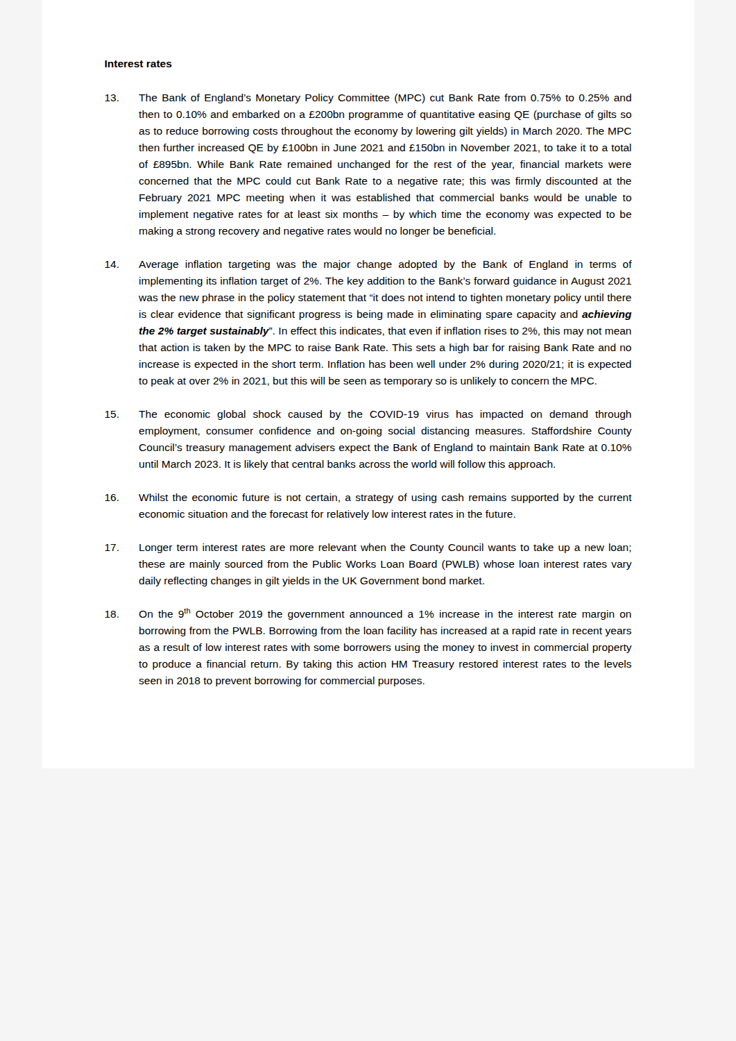Interest rates
The Bank of England’s Monetary Policy Committee (MPC) cut Bank Rate from 0.75% to 0.25% and then to 0.10% and embarked on a £200bn programme of quantitative easing QE (purchase of gilts so as to reduce borrowing costs throughout the economy by lowering gilt yields) in March 2020. The MPC then further increased QE by £100bn in June 2021 and £150bn in November 2021, to take it to a total of £895bn. While Bank Rate remained unchanged for the rest of the year, financial markets were concerned that the MPC could cut Bank Rate to a negative rate; this was firmly discounted at the February 2021 MPC meeting when it was established that commercial banks would be unable to implement negative rates for at least six months – by which time the economy was expected to be making a strong recovery and negative rates would no longer be beneficial.
Average inflation targeting was the major change adopted by the Bank of England in terms of implementing its inflation target of 2%. The key addition to the Bank’s forward guidance in August 2021 was the new phrase in the policy statement that “it does not intend to tighten monetary policy until there is clear evidence that significant progress is being made in eliminating spare capacity and achieving the 2% target sustainably”. In effect this indicates, that even if inflation rises to 2%, this may not mean that action is taken by the MPC to raise Bank Rate. This sets a high bar for raising Bank Rate and no increase is expected in the short term. Inflation has been well under 2% during 2020/21; it is expected to peak at over 2% in 2021, but this will be seen as temporary so is unlikely to concern the MPC.
The economic global shock caused by the COVID-19 virus has impacted on demand through employment, consumer confidence and on-going social distancing measures. Staffordshire County Council’s treasury management advisers expect the Bank of England to maintain Bank Rate at 0.10% until March 2023. It is likely that central banks across the world will follow this approach.
Whilst the economic future is not certain, a strategy of using cash remains supported by the current economic situation and the forecast for relatively low interest rates in the future.
Longer term interest rates are more relevant when the County Council wants to take up a new loan; these are mainly sourced from the Public Works Loan Board (PWLB) whose loan interest rates vary daily reflecting changes in gilt yields in the UK Government bond market.
On the 9th October 2019 the government announced a 1% increase in the interest rate margin on borrowing from the PWLB. Borrowing from the loan facility has increased at a rapid rate in recent years as a result of low interest rates with some borrowers using the money to invest in commercial property to produce a financial return. By taking this action HM Treasury restored interest rates to the levels seen in 2018 to prevent borrowing for commercial purposes.